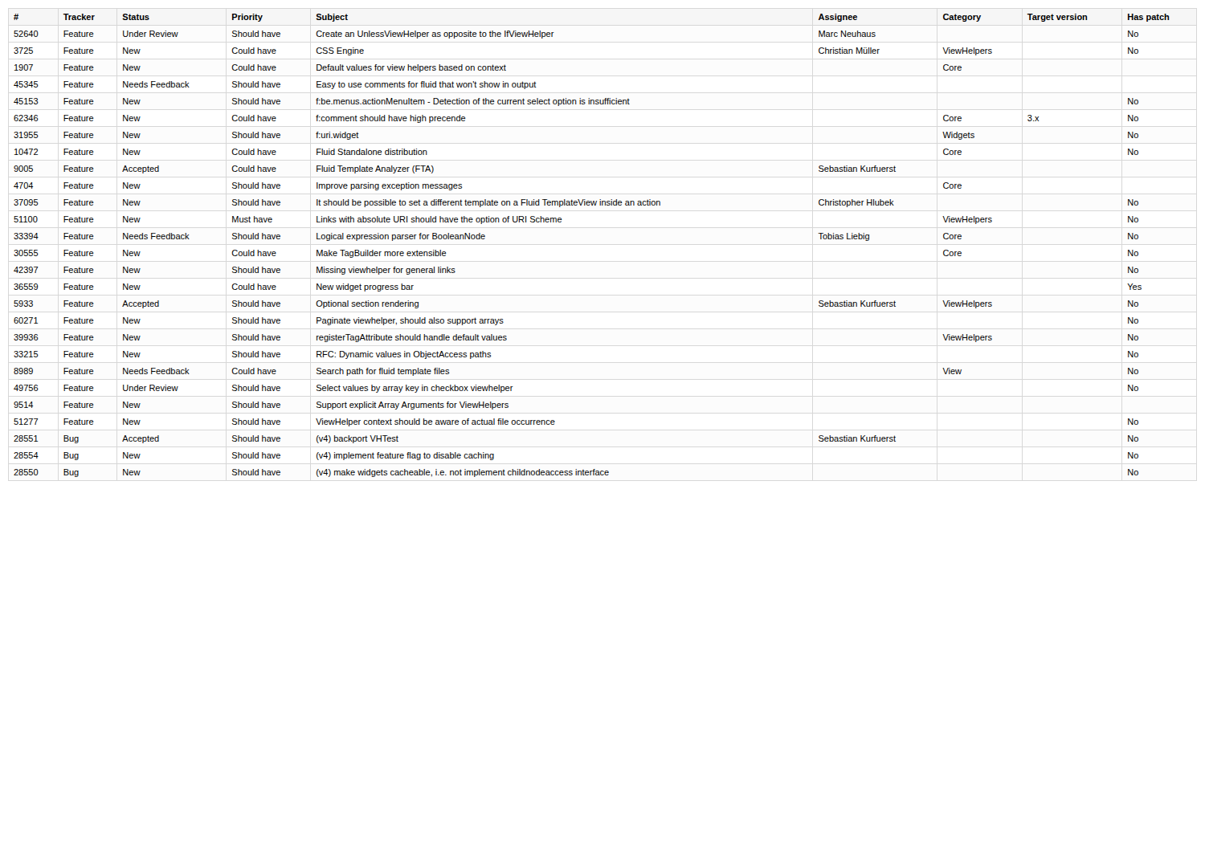| # | Tracker | Status | Priority | Subject | Assignee | Category | Target version | Has patch |
| --- | --- | --- | --- | --- | --- | --- | --- | --- |
| 52640 | Feature | Under Review | Should have | Create an UnlessViewHelper as opposite to the IfViewHelper | Marc Neuhaus | | | No |
| 3725 | Feature | New | Could have | CSS Engine | Christian Müller | ViewHelpers | | No |
| 1907 | Feature | New | Could have | Default values for view helpers based on context | | Core | | |
| 45345 | Feature | Needs Feedback | Should have | Easy to use comments for fluid that won't show in output | | | | |
| 45153 | Feature | New | Should have | f:be.menus.actionMenuItem - Detection of the current select option is insufficient | | | | No |
| 62346 | Feature | New | Could have | f:comment should have high precende | | Core | 3.x | No |
| 31955 | Feature | New | Should have | f:uri.widget | | Widgets | | No |
| 10472 | Feature | New | Could have | Fluid Standalone distribution | | Core | | No |
| 9005 | Feature | Accepted | Could have | Fluid Template Analyzer (FTA) | Sebastian Kurfuerst | | | |
| 4704 | Feature | New | Should have | Improve parsing exception messages | | Core | | |
| 37095 | Feature | New | Should have | It should be possible to set a different template on a Fluid TemplateView inside an action | Christopher Hlubek | | | No |
| 51100 | Feature | New | Must have | Links with absolute URI should have the option of URI Scheme | | ViewHelpers | | No |
| 33394 | Feature | Needs Feedback | Should have | Logical expression parser for BooleanNode | Tobias Liebig | Core | | No |
| 30555 | Feature | New | Could have | Make TagBuilder more extensible | | Core | | No |
| 42397 | Feature | New | Should have | Missing viewhelper for general links | | | | No |
| 36559 | Feature | New | Could have | New widget progress bar | | | | Yes |
| 5933 | Feature | Accepted | Should have | Optional section rendering | Sebastian Kurfuerst | ViewHelpers | | No |
| 60271 | Feature | New | Should have | Paginate viewhelper, should also support arrays | | | | No |
| 39936 | Feature | New | Should have | registerTagAttribute should handle default values | | ViewHelpers | | No |
| 33215 | Feature | New | Should have | RFC: Dynamic values in ObjectAccess paths | | | | No |
| 8989 | Feature | Needs Feedback | Could have | Search path for fluid template files | | View | | No |
| 49756 | Feature | Under Review | Should have | Select values by array key in checkbox viewhelper | | | | No |
| 9514 | Feature | New | Should have | Support explicit Array Arguments for ViewHelpers | | | | |
| 51277 | Feature | New | Should have | ViewHelper context should be aware of actual file occurrence | | | | No |
| 28551 | Bug | Accepted | Should have | (v4) backport VHTest | Sebastian Kurfuerst | | | No |
| 28554 | Bug | New | Should have | (v4) implement feature flag to disable caching | | | | No |
| 28550 | Bug | New | Should have | (v4) make widgets cacheable, i.e. not implement childnodeaccess interface | | | | No |